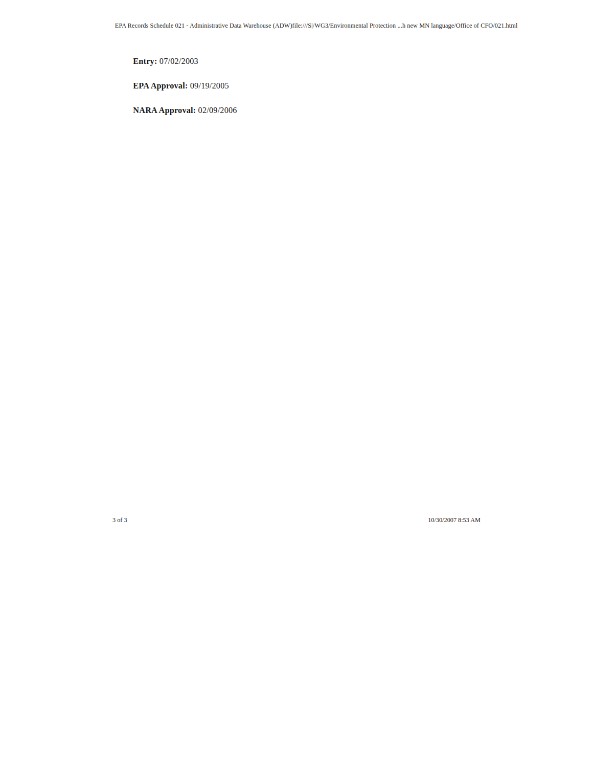EPA Records Schedule 021 - Administrative Data Warehouse (ADW) file:///S|/WG3/Environmental Protection ...h new MN language/Office of CFO/021.html
Entry: 07/02/2003
EPA Approval: 09/19/2005
NARA Approval: 02/09/2006
3 of 3 10/30/2007 8:53 AM